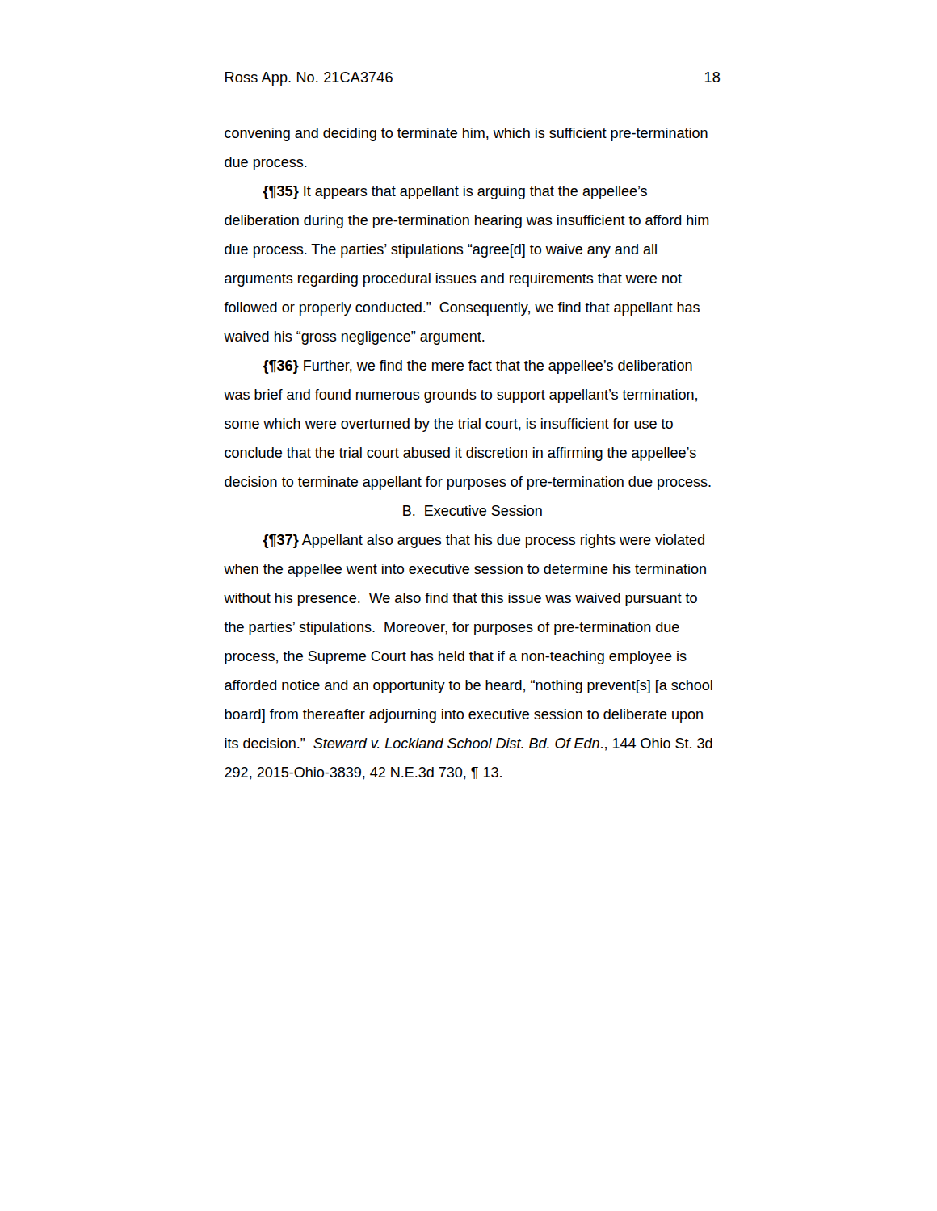Ross App. No. 21CA3746 18
convening and deciding to terminate him, which is sufficient pre-termination due process.
{¶35} It appears that appellant is arguing that the appellee’s deliberation during the pre-termination hearing was insufficient to afford him due process. The parties’ stipulations “agree[d] to waive any and all arguments regarding procedural issues and requirements that were not followed or properly conducted.” Consequently, we find that appellant has waived his “gross negligence” argument.
{¶36} Further, we find the mere fact that the appellee’s deliberation was brief and found numerous grounds to support appellant’s termination, some which were overturned by the trial court, is insufficient for use to conclude that the trial court abused it discretion in affirming the appellee’s decision to terminate appellant for purposes of pre-termination due process.
B. Executive Session
{¶37} Appellant also argues that his due process rights were violated when the appellee went into executive session to determine his termination without his presence. We also find that this issue was waived pursuant to the parties’ stipulations. Moreover, for purposes of pre-termination due process, the Supreme Court has held that if a non-teaching employee is afforded notice and an opportunity to be heard, “nothing prevent[s] [a school board] from thereafter adjourning into executive session to deliberate upon its decision.” Steward v. Lockland School Dist. Bd. Of Edn., 144 Ohio St. 3d 292, 2015-Ohio-3839, 42 N.E.3d 730, ¶ 13.